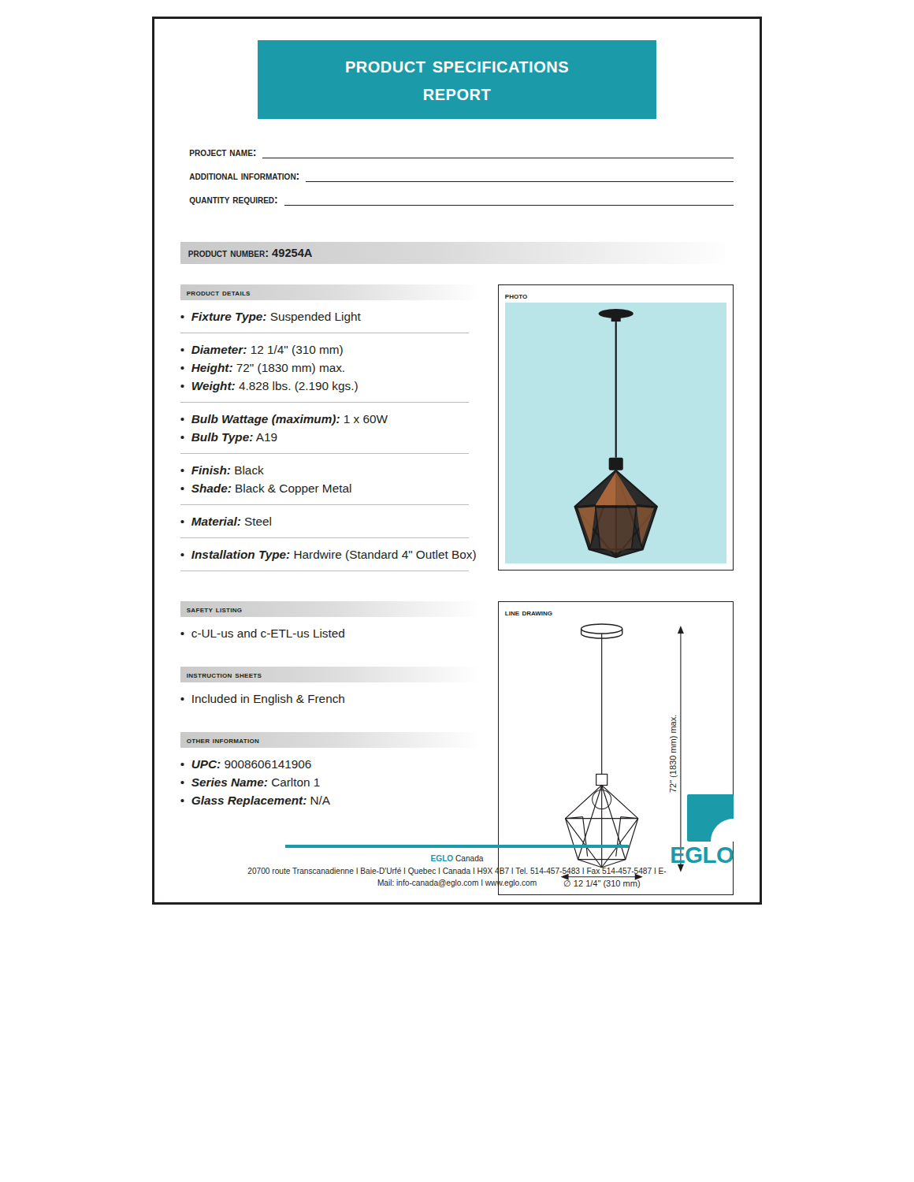PRODUCT SPECIFICATIONS
REPORT
Project Name:
Additional Information:
Quantity Required:
Product Number: 49254A
Product Details
Fixture Type: Suspended Light
Diameter: 12 1/4" (310 mm)
Height: 72" (1830 mm) max.
Weight: 4.828 lbs. (2.190 kgs.)
Bulb Wattage (maximum): 1 x 60W
Bulb Type: A19
Finish: Black
Shade: Black & Copper Metal
Material: Steel
Installation Type: Hardwire (Standard 4" Outlet Box)
Photo
Safety Listing
c-UL-us and c-ETL-us Listed
Instruction Sheets
Included in English & French
Other Information
UPC: 9008606141906
Series Name: Carlton 1
Glass Replacement: N/A
Line Drawing
72" (1830 mm) max. ∅ 12 1/4" (310 mm)
EGLO Canada
20700 route Transcanadienne I Baie-D'Urfé I Quebec I Canada I H9X 4B7 I Tel. 514-457-5483 I Fax 514-457-5487 I E-Mail: info-canada@eglo.com I www.eglo.com
EGLO